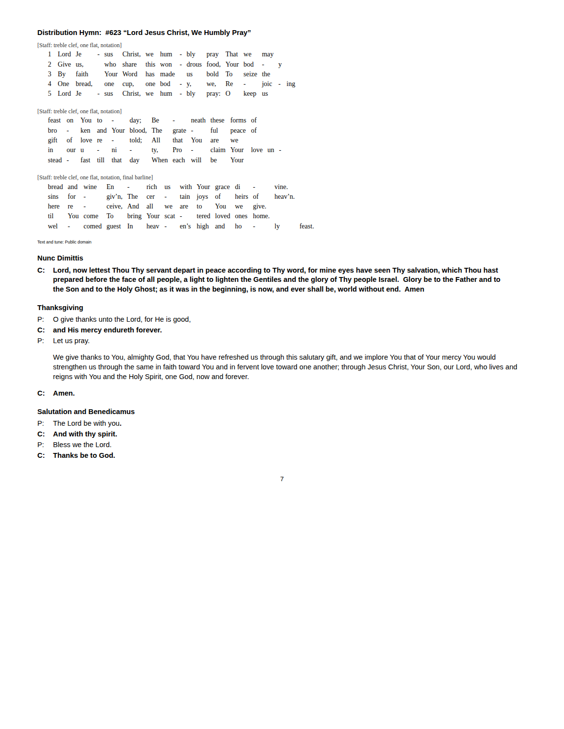Distribution Hymn: #623 “Lord Jesus Christ, We Humbly Pray”
[Staff: treble clef, one flat, notation]
| 1 | Lord | Je | - | sus | Christ, | we | hum | - | bly | pray | That | we | may |
| 2 | Give | us, | | who | share | this | won | - | drous | food, | Your | bod | - | y |
| 3 | By | faith | | Your | Word | has | made | | us | bold | To | seize | the |
| 4 | One | bread, | | one | cup, | one | bod | - | y, | we, | Re | - | joic | - | ing |
| 5 | Lord | Je | - | sus | Christ, | we | hum | - | bly | pray: | O | keep | us |
[Staff: treble clef, one flat, notation]
| feast | on | You | to | - | day; | Be | - | neath | these | forms | of |
| bro | - | ken | and | Your | blood, | The | grate | - | ful | peace | of |
| gift | of | love | re | - | told; | All | that | You | are | we |
| in | our | u | - | ni | - | ty, | Pro | - | claim | Your | love | un | - |
| stead | - | fast | till | that | day | When | each | will | be | Your |
[Staff: treble clef, one flat, notation, final barline]
| bread | and | wine | En | - | rich | us | with | Your | grace | di | - | vine. |
| sins | for | - | giv’n, | The | cer | - | tain | joys | of | heirs | of | heav’n. |
| here | re | - | ceive, | And | all | we | are | to | You | we | give. |
| til | You | come | To | bring | Your | scat | - | tered | loved | ones | home. |
| wel | - | comed | guest | In | heav | - | en’s | high | and | ho | - | ly | feast. |
Text and tune: Public domain
Nunc Dimittis
C: Lord, now lettest Thou Thy servant depart in peace according to Thy word, for mine eyes have seen Thy salvation, which Thou hast prepared before the face of all people, a light to lighten the Gentiles and the glory of Thy people Israel. Glory be to the Father and to the Son and to the Holy Ghost; as it was in the beginning, is now, and ever shall be, world without end. Amen
Thanksgiving
P: O give thanks unto the Lord, for He is good,
C: and His mercy endureth forever.
P: Let us pray.
We give thanks to You, almighty God, that You have refreshed us through this salutary gift, and we implore You that of Your mercy You would strengthen us through the same in faith toward You and in fervent love toward one another; through Jesus Christ, Your Son, our Lord, who lives and reigns with You and the Holy Spirit, one God, now and forever.
C: Amen.
Salutation and Benedicamus
P: The Lord be with you.
C: And with thy spirit.
P: Bless we the Lord.
C: Thanks be to God.
7